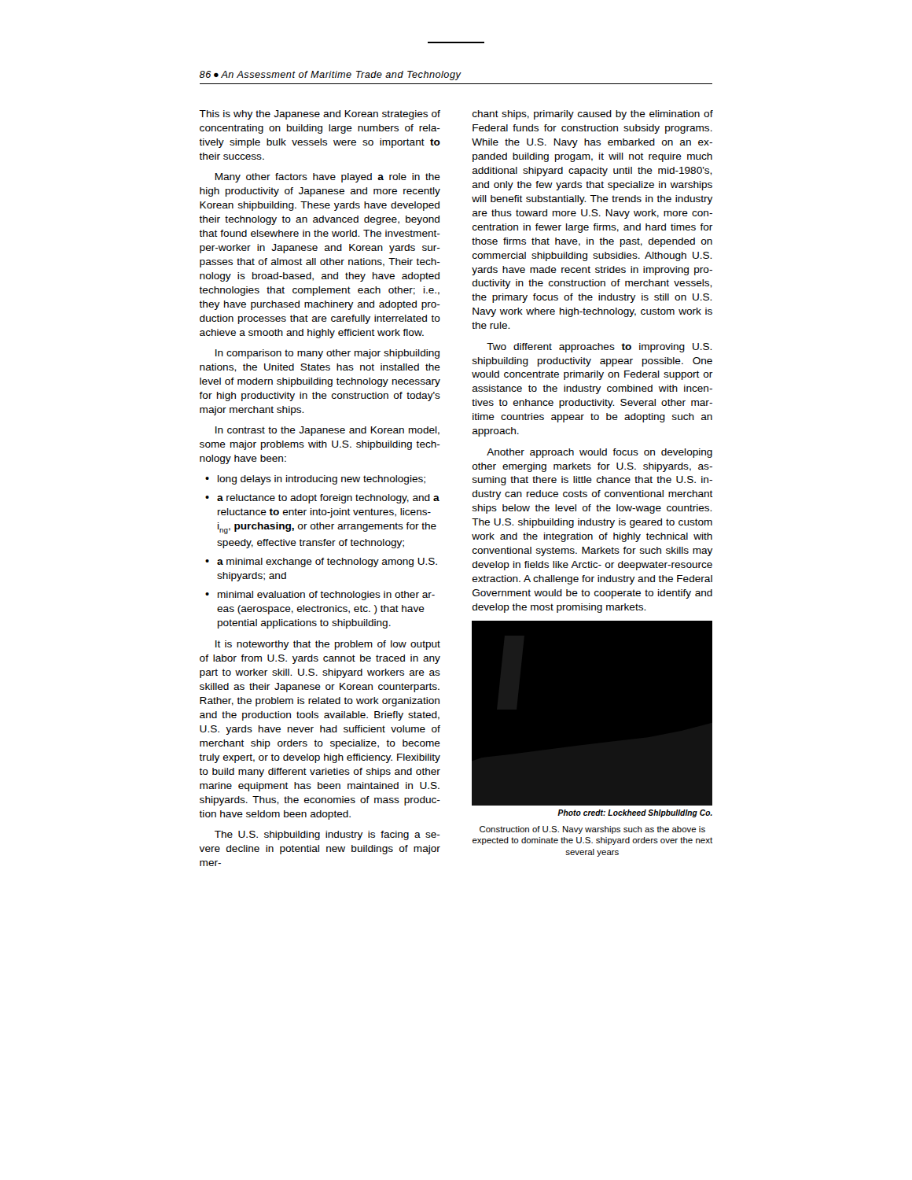86●An Assessment of Maritime Trade and Technology
This is why the Japanese and Korean strategies of concentrating on building large numbers of relatively simple bulk vessels were so important to their success.
Many other factors have played a role in the high productivity of Japanese and more recently Korean shipbuilding. These yards have developed their technology to an advanced degree, beyond that found elsewhere in the world. The investment-per-worker in Japanese and Korean yards surpasses that of almost all other nations, Their technology is broad-based, and they have adopted technologies that complement each other; i.e., they have purchased machinery and adopted production processes that are carefully interrelated to achieve a smooth and highly efficient work flow.
In comparison to many other major shipbuilding nations, the United States has not installed the level of modern shipbuilding technology necessary for high productivity in the construction of today's major merchant ships.
In contrast to the Japanese and Korean model, some major problems with U.S. shipbuilding technology have been:
long delays in introducing new technologies;
a reluctance to adopt foreign technology, and a reluctance to enter into-joint ventures, licens-ing, purchasing, or other arrangements for the speedy, effective transfer of technology;
a minimal exchange of technology among U.S. shipyards; and
minimal evaluation of technologies in other areas (aerospace, electronics, etc. ) that have potential applications to shipbuilding.
It is noteworthy that the problem of low output of labor from U.S. yards cannot be traced in any part to worker skill. U.S. shipyard workers are as skilled as their Japanese or Korean counterparts. Rather, the problem is related to work organization and the production tools available. Briefly stated, U.S. yards have never had sufficient volume of merchant ship orders to specialize, to become truly expert, or to develop high efficiency. Flexibility to build many different varieties of ships and other marine equipment has been maintained in U.S. shipyards. Thus, the economies of mass production have seldom been adopted.
The U.S. shipbuilding industry is facing a severe decline in potential new buildings of major mer-
chant ships, primarily caused by the elimination of Federal funds for construction subsidy programs. While the U.S. Navy has embarked on an expanded building progam, it will not require much additional shipyard capacity until the mid-1980's, and only the few yards that specialize in warships will benefit substantially. The trends in the industry are thus toward more U.S. Navy work, more concentration in fewer large firms, and hard times for those firms that have, in the past, depended on commercial shipbuilding subsidies. Although U.S. yards have made recent strides in improving productivity in the construction of merchant vessels, the primary focus of the industry is still on U.S. Navy work where high-technology, custom work is the rule.
Two different approaches to improving U.S. shipbuilding productivity appear possible. One would concentrate primarily on Federal support or assistance to the industry combined with incentives to enhance productivity. Several other maritime countries appear to be adopting such an approach.
Another approach would focus on developing other emerging markets for U.S. shipyards, assuming that there is little chance that the U.S. industry can reduce costs of conventional merchant ships below the level of the low-wage countries. The U.S. shipbuilding industry is geared to custom work and the integration of highly technical with conventional systems. Markets for such skills may develop in fields like Arctic- or deepwater-resource extraction. A challenge for industry and the Federal Government would be to cooperate to identify and develop the most promising markets.
Photo credt: Lockheed Shlpbulldlng Co.
Construction of U.S. Navy warships such as the above is expected to dominate the U.S. shipyard orders over the next several years